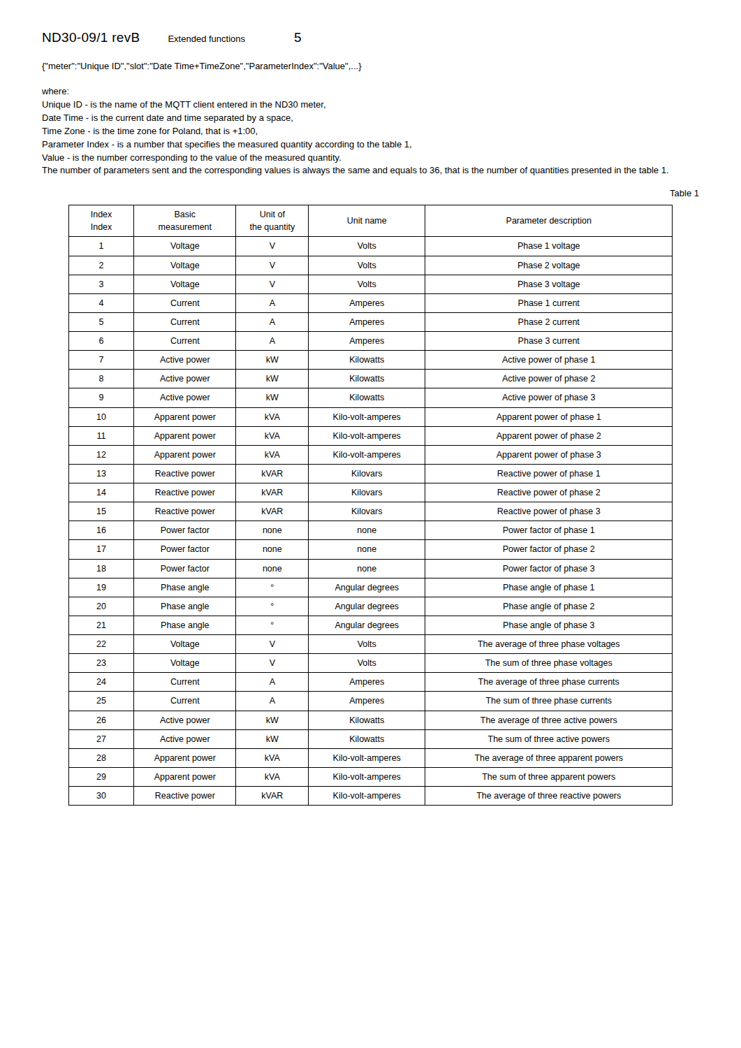ND30-09/1 revB Extended functions 5
{"meter":"Unique ID","slot":"Date Time+TimeZone","ParameterIndex":"Value",...}
where:
Unique ID - is the name of the MQTT client entered in the ND30 meter,
Date Time - is the current date and time separated by a space,
Time Zone - is the time zone for Poland, that is +1:00,
Parameter Index - is a number that specifies the measured quantity according to the table 1,
Value - is the number corresponding to the value of the measured quantity.
The number of parameters sent and the corresponding values is always the same and equals to 36, that is the number of quantities presented in the table 1.
Table 1
| Index Index | Basic measurement | Unit of the quantity | Unit name | Parameter description |
| --- | --- | --- | --- | --- |
| 1 | Voltage | V | Volts | Phase 1 voltage |
| 2 | Voltage | V | Volts | Phase 2 voltage |
| 3 | Voltage | V | Volts | Phase 3 voltage |
| 4 | Current | A | Amperes | Phase 1 current |
| 5 | Current | A | Amperes | Phase 2 current |
| 6 | Current | A | Amperes | Phase 3 current |
| 7 | Active power | kW | Kilowatts | Active power of phase 1 |
| 8 | Active power | kW | Kilowatts | Active power of phase 2 |
| 9 | Active power | kW | Kilowatts | Active power of phase 3 |
| 10 | Apparent power | kVA | Kilo-volt-amperes | Apparent power of phase 1 |
| 11 | Apparent power | kVA | Kilo-volt-amperes | Apparent power of phase 2 |
| 12 | Apparent power | kVA | Kilo-volt-amperes | Apparent power of phase 3 |
| 13 | Reactive power | kVAR | Kilovars | Reactive power of phase 1 |
| 14 | Reactive power | kVAR | Kilovars | Reactive power of phase 2 |
| 15 | Reactive power | kVAR | Kilovars | Reactive power of phase 3 |
| 16 | Power factor | none | none | Power factor of phase 1 |
| 17 | Power factor | none | none | Power factor of phase 2 |
| 18 | Power factor | none | none | Power factor of phase 3 |
| 19 | Phase angle | ° | Angular degrees | Phase angle of phase 1 |
| 20 | Phase angle | ° | Angular degrees | Phase angle of phase 2 |
| 21 | Phase angle | ° | Angular degrees | Phase angle of phase 3 |
| 22 | Voltage | V | Volts | The average of three phase voltages |
| 23 | Voltage | V | Volts | The sum of three phase voltages |
| 24 | Current | A | Amperes | The average of three phase currents |
| 25 | Current | A | Amperes | The sum of three phase currents |
| 26 | Active power | kW | Kilowatts | The average of three active powers |
| 27 | Active power | kW | Kilowatts | The sum of three active powers |
| 28 | Apparent power | kVA | Kilo-volt-amperes | The average of three apparent powers |
| 29 | Apparent power | kVA | Kilo-volt-amperes | The sum of three apparent powers |
| 30 | Reactive power | kVAR | Kilo-volt-amperes | The average of three reactive powers |